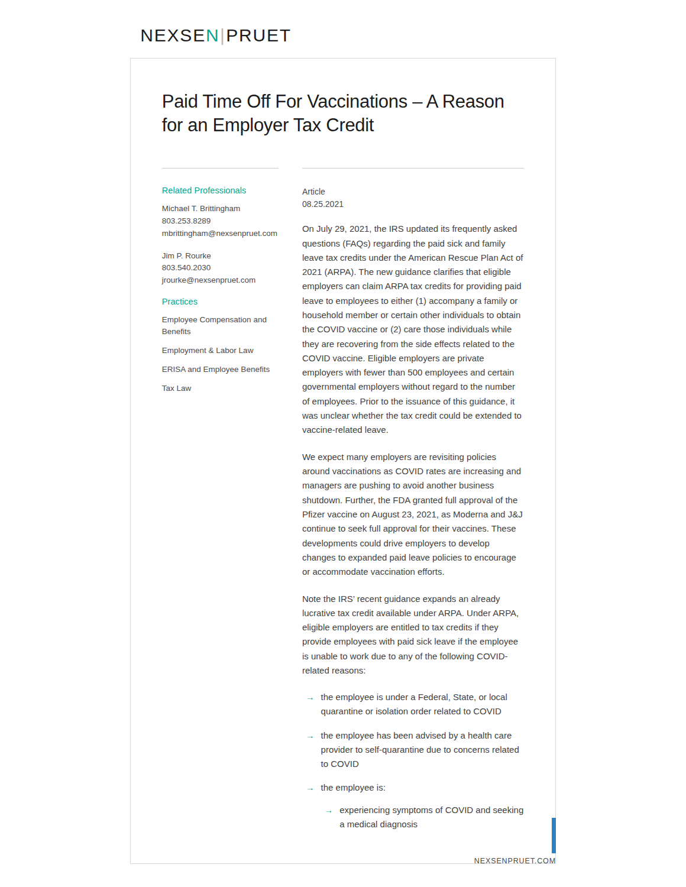NEXSE N|PRUET
Paid Time Off For Vaccinations – A Reason for an Employer Tax Credit
Related Professionals
Michael T. Brittingham
803.253.8289
mbrittingham@nexsenpruet.com
Jim P. Rourke
803.540.2030
jrourke@nexsenpruet.com
Practices
Employee Compensation and Benefits
Employment & Labor Law
ERISA and Employee Benefits
Tax Law
Article
08.25.2021
On July 29, 2021, the IRS updated its frequently asked questions (FAQs) regarding the paid sick and family leave tax credits under the American Rescue Plan Act of 2021 (ARPA). The new guidance clarifies that eligible employers can claim ARPA tax credits for providing paid leave to employees to either (1) accompany a family or household member or certain other individuals to obtain the COVID vaccine or (2) care those individuals while they are recovering from the side effects related to the COVID vaccine. Eligible employers are private employers with fewer than 500 employees and certain governmental employers without regard to the number of employees. Prior to the issuance of this guidance, it was unclear whether the tax credit could be extended to vaccine-related leave.
We expect many employers are revisiting policies around vaccinations as COVID rates are increasing and managers are pushing to avoid another business shutdown. Further, the FDA granted full approval of the Pfizer vaccine on August 23, 2021, as Moderna and J&J continue to seek full approval for their vaccines. These developments could drive employers to develop changes to expanded paid leave policies to encourage or accommodate vaccination efforts.
Note the IRS’ recent guidance expands an already lucrative tax credit available under ARPA. Under ARPA, eligible employers are entitled to tax credits if they provide employees with paid sick leave if the employee is unable to work due to any of the following COVID-related reasons:
the employee is under a Federal, State, or local quarantine or isolation order related to COVID
the employee has been advised by a health care provider to self-quarantine due to concerns related to COVID
the employee is:
experiencing symptoms of COVID and seeking a medical diagnosis
NEXSENPRUET.COM